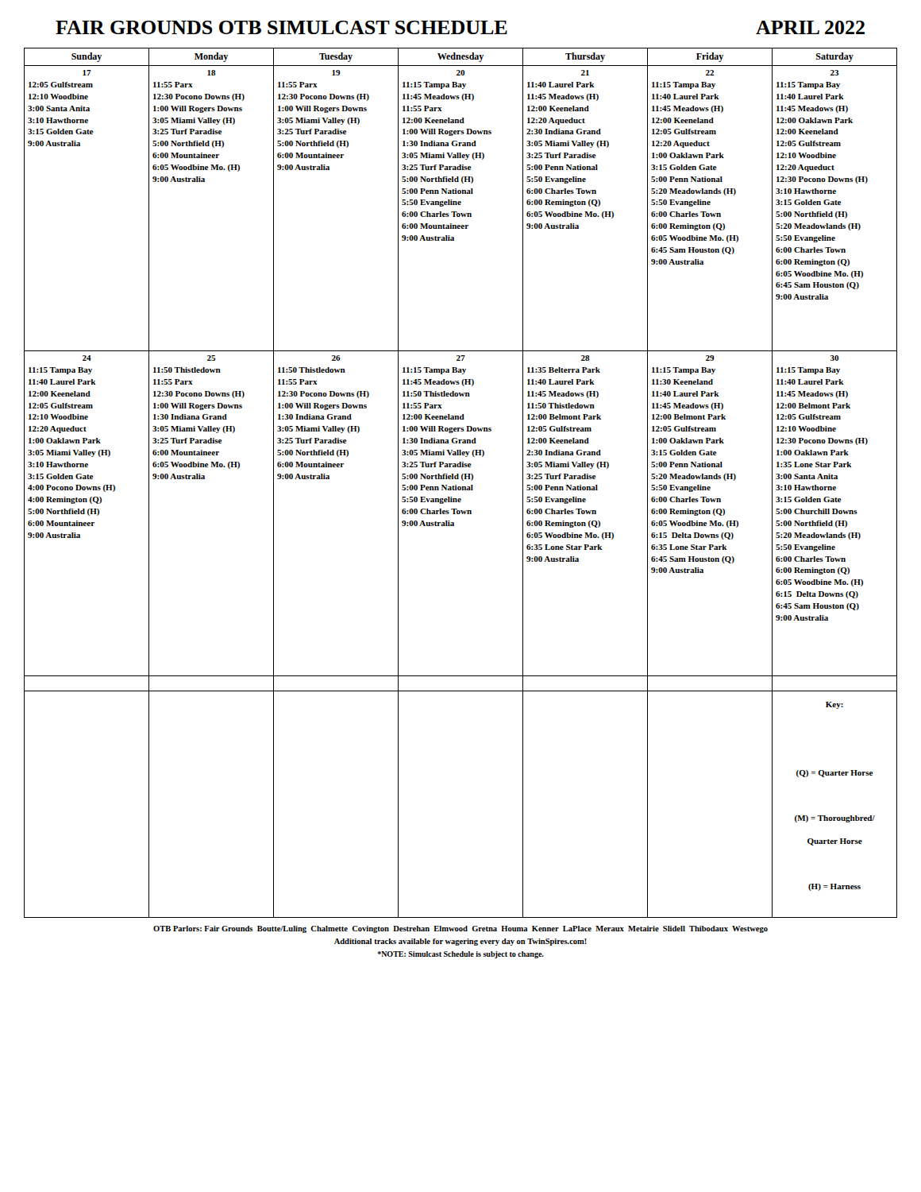FAIR GROUNDS OTB SIMULCAST SCHEDULE APRIL 2022
| Sunday | Monday | Tuesday | Wednesday | Thursday | Friday | Saturday |
| --- | --- | --- | --- | --- | --- | --- |
| 17 | 18 | 19 | 20 | 21 | 22 | 23 |
| 12:05 Gulfstream 12:10 Woodbine 3:00 Santa Anita 3:10 Hawthorne 3:15 Golden Gate 9:00 Australia | 11:55 Parx 12:30 Pocono Downs (H) 1:00 Will Rogers Downs 3:05 Miami Valley (H) 3:25 Turf Paradise 5:00 Northfield (H) 6:00 Mountaineer 6:05 Woodbine Mo. (H) 9:00 Australia | 11:55 Parx 12:30 Pocono Downs (H) 1:00 Will Rogers Downs 3:05 Miami Valley (H) 3:25 Turf Paradise 5:00 Northfield (H) 6:00 Mountaineer 9:00 Australia | 11:15 Tampa Bay 11:45 Meadows (H) 11:55 Parx 12:00 Keeneland 1:00 Will Rogers Downs 1:30 Indiana Grand 3:05 Miami Valley (H) 3:25 Turf Paradise 5:00 Northfield (H) 5:00 Penn National 5:50 Evangeline 6:00 Charles Town 6:00 Mountaineer 9:00 Australia | 11:40 Laurel Park 11:45 Meadows (H) 12:00 Keeneland 12:20 Aqueduct 2:30 Indiana Grand 3:05 Miami Valley (H) 3:25 Turf Paradise 5:00 Penn National 5:50 Evangeline 6:00 Charles Town 6:00 Remington (Q) 6:05 Woodbine Mo. (H) 9:00 Australia | 11:15 Tampa Bay 11:40 Laurel Park 11:45 Meadows (H) 12:00 Keeneland 12:05 Gulfstream 12:20 Aqueduct 1:00 Oaklawn Park 3:15 Golden Gate 5:00 Penn National 5:20 Meadowlands (H) 5:50 Evangeline 6:00 Charles Town 6:00 Remington (Q) 6:05 Woodbine Mo. (H) 6:45 Sam Houston (Q) 9:00 Australia | 11:15 Tampa Bay 11:40 Laurel Park 11:45 Meadows (H) 12:00 Oaklawn Park 12:00 Keeneland 12:05 Gulfstream 12:10 Woodbine 12:20 Aqueduct 12:30 Pocono Downs (H) 3:10 Hawthorne 3:15 Golden Gate 5:00 Northfield (H) 5:20 Meadowlands (H) 5:50 Evangeline 6:00 Charles Town 6:00 Remington (Q) 6:05 Woodbine Mo. (H) 6:45 Sam Houston (Q) 9:00 Australia |
| 24 | 25 | 26 | 27 | 28 | 29 | 30 |
| 11:15 Tampa Bay 11:40 Laurel Park 12:00 Keeneland 12:05 Gulfstream 12:10 Woodbine 12:20 Aqueduct 1:00 Oaklawn Park 3:05 Miami Valley (H) 3:10 Hawthorne 3:15 Golden Gate 4:00 Pocono Downs (H) 4:00 Remington (Q) 5:00 Northfield (H) 6:00 Mountaineer 9:00 Australia | 11:50 Thistledown 11:55 Parx 12:30 Pocono Downs (H) 1:00 Will Rogers Downs 1:30 Indiana Grand 3:05 Miami Valley (H) 3:25 Turf Paradise 6:00 Mountaineer 6:05 Woodbine Mo. (H) 9:00 Australia | 11:50 Thistledown 11:55 Parx 12:30 Pocono Downs (H) 1:00 Will Rogers Downs 1:30 Indiana Grand 3:05 Miami Valley (H) 3:25 Turf Paradise 5:00 Northfield (H) 6:00 Mountaineer 9:00 Australia | 11:15 Tampa Bay 11:45 Meadows (H) 11:50 Thistledown 11:55 Parx 12:00 Keeneland 1:00 Will Rogers Downs 1:30 Indiana Grand 3:05 Miami Valley (H) 3:25 Turf Paradise 5:00 Northfield (H) 5:00 Penn National 5:50 Evangeline 6:00 Charles Town 9:00 Australia | 11:35 Belterra Park 11:40 Laurel Park 11:45 Meadows (H) 11:50 Thistledown 12:00 Belmont Park 12:05 Gulfstream 12:00 Keeneland 2:30 Indiana Grand 3:05 Miami Valley (H) 3:25 Turf Paradise 5:00 Penn National 5:50 Evangeline 6:00 Charles Town 6:00 Remington (Q) 6:05 Woodbine Mo. (H) 6:35 Lone Star Park 9:00 Australia | 11:15 Tampa Bay 11:30 Keeneland 11:40 Laurel Park 11:45 Meadows (H) 12:00 Belmont Park 12:05 Gulfstream 1:00 Oaklawn Park 3:15 Golden Gate 5:00 Penn National 5:20 Meadowlands (H) 5:50 Evangeline 6:00 Charles Town 6:00 Remington (Q) 6:05 Woodbine Mo. (H) 6:15 Delta Downs (Q) 6:35 Lone Star Park 6:45 Sam Houston (Q) 9:00 Australia | 11:15 Tampa Bay 11:40 Laurel Park 11:45 Meadows (H) 12:00 Belmont Park 12:05 Gulfstream 12:10 Woodbine 12:30 Pocono Downs (H) 1:00 Oaklawn Park 1:35 Lone Star Park 3:00 Santa Anita 3:10 Hawthorne 3:15 Golden Gate 5:00 Churchill Downs 5:00 Northfield (H) 5:20 Meadowlands (H) 5:50 Evangeline 6:00 Charles Town 6:00 Remington (Q) 6:05 Woodbine Mo. (H) 6:15 Delta Downs (Q) 6:45 Sam Houston (Q) 9:00 Australia |
| | | | | | | Key: (Q) = Quarter Horse (M) = Thoroughbred/ Quarter Horse (H) = Harness |
OTB Parlors: Fair Grounds Boutte/Luling Chalmette Covington Destrehan Elmwood Gretna Houma Kenner LaPlace Meraux Metairie Slidell Thibodaux Westwego
Additional tracks available for wagering every day on TwinSpires.com!
*NOTE: Simulcast Schedule is subject to change.